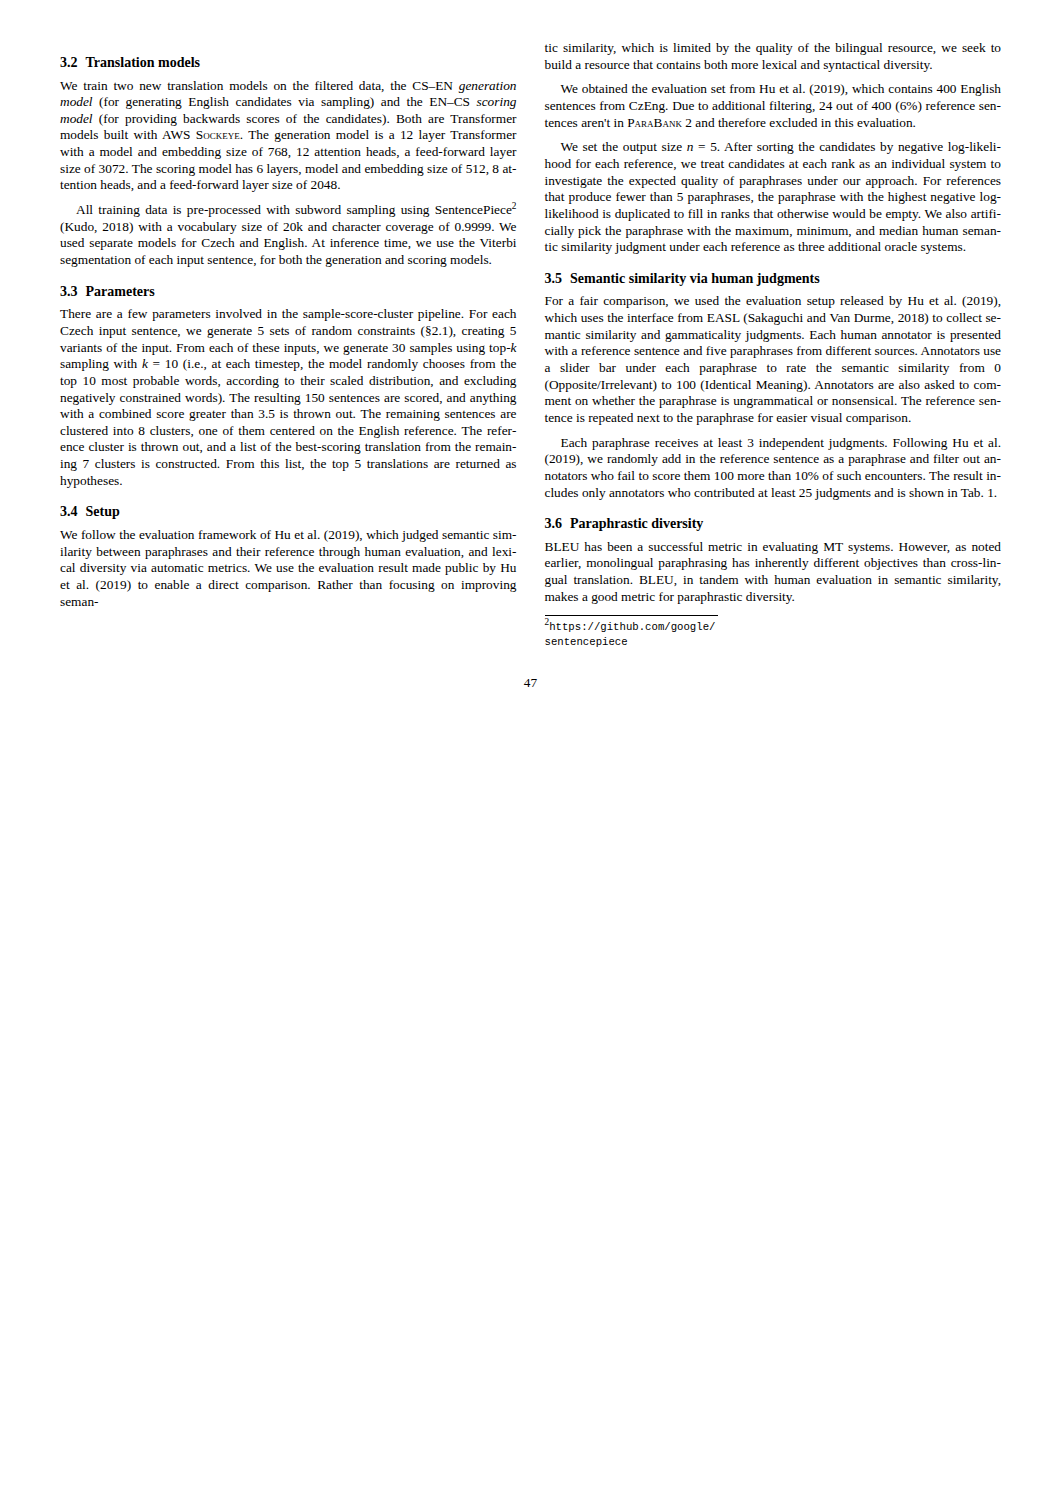3.2 Translation models
We train two new translation models on the filtered data, the CS–EN generation model (for generating English candidates via sampling) and the EN–CS scoring model (for providing backwards scores of the candidates). Both are Transformer models built with AWS Sockeye. The generation model is a 12 layer Transformer with a model and embedding size of 768, 12 attention heads, a feed-forward layer size of 3072. The scoring model has 6 layers, model and embedding size of 512, 8 attention heads, and a feed-forward layer size of 2048.
All training data is pre-processed with subword sampling using SentencePiece2 (Kudo, 2018) with a vocabulary size of 20k and character coverage of 0.9999. We used separate models for Czech and English. At inference time, we use the Viterbi segmentation of each input sentence, for both the generation and scoring models.
3.3 Parameters
There are a few parameters involved in the sample-score-cluster pipeline. For each Czech input sentence, we generate 5 sets of random constraints (§2.1), creating 5 variants of the input. From each of these inputs, we generate 30 samples using top-k sampling with k = 10 (i.e., at each timestep, the model randomly chooses from the top 10 most probable words, according to their scaled distribution, and excluding negatively constrained words). The resulting 150 sentences are scored, and anything with a combined score greater than 3.5 is thrown out. The remaining sentences are clustered into 8 clusters, one of them centered on the English reference. The reference cluster is thrown out, and a list of the best-scoring translation from the remaining 7 clusters is constructed. From this list, the top 5 translations are returned as hypotheses.
3.4 Setup
We follow the evaluation framework of Hu et al. (2019), which judged semantic similarity between paraphrases and their reference through human evaluation, and lexical diversity via automatic metrics. We use the evaluation result made public by Hu et al. (2019) to enable a direct comparison. Rather than focusing on improving seman-
tic similarity, which is limited by the quality of the bilingual resource, we seek to build a resource that contains both more lexical and syntactical diversity.
We obtained the evaluation set from Hu et al. (2019), which contains 400 English sentences from CzEng. Due to additional filtering, 24 out of 400 (6%) reference sentences aren't in ParaBank 2 and therefore excluded in this evaluation.
We set the output size n = 5. After sorting the candidates by negative log-likelihood for each reference, we treat candidates at each rank as an individual system to investigate the expected quality of paraphrases under our approach. For references that produce fewer than 5 paraphrases, the paraphrase with the highest negative log-likelihood is duplicated to fill in ranks that otherwise would be empty. We also artificially pick the paraphrase with the maximum, minimum, and median human semantic similarity judgment under each reference as three additional oracle systems.
3.5 Semantic similarity via human judgments
For a fair comparison, we used the evaluation setup released by Hu et al. (2019), which uses the interface from EASL (Sakaguchi and Van Durme, 2018) to collect semantic similarity and gammaticality judgments. Each human annotator is presented with a reference sentence and five paraphrases from different sources. Annotators use a slider bar under each paraphrase to rate the semantic similarity from 0 (Opposite/Irrelevant) to 100 (Identical Meaning). Annotators are also asked to comment on whether the paraphrase is ungrammatical or nonsensical. The reference sentence is repeated next to the paraphrase for easier visual comparison.
Each paraphrase receives at least 3 independent judgments. Following Hu et al. (2019), we randomly add in the reference sentence as a paraphrase and filter out annotators who fail to score them 100 more than 10% of such encounters. The result includes only annotators who contributed at least 25 judgments and is shown in Tab. 1.
3.6 Paraphrastic diversity
BLEU has been a successful metric in evaluating MT systems. However, as noted earlier, monolingual paraphrasing has inherently different objectives than cross-lingual translation. BLEU, in tandem with human evaluation in semantic similarity, makes a good metric for paraphrastic diversity.
2https://github.com/google/sentencepiece
47